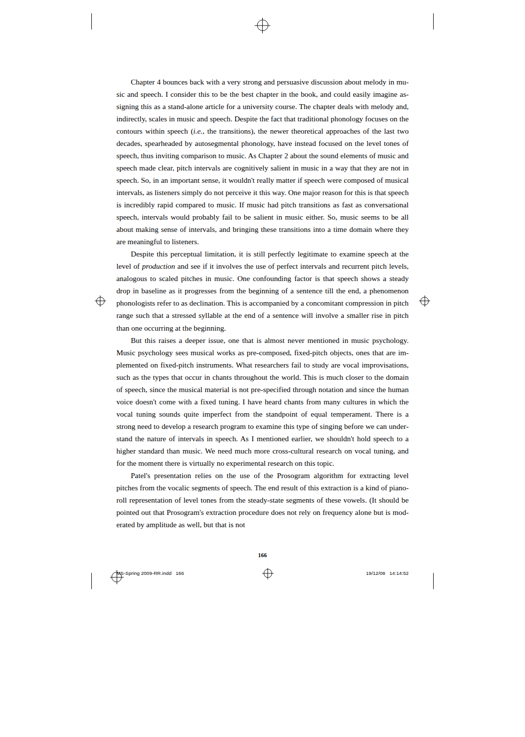Chapter 4 bounces back with a very strong and persuasive discussion about melody in music and speech. I consider this to be the best chapter in the book, and could easily imagine assigning this as a stand-alone article for a university course. The chapter deals with melody and, indirectly, scales in music and speech. Despite the fact that traditional phonology focuses on the contours within speech (i.e., the transitions), the newer theoretical approaches of the last two decades, spearheaded by autosegmental phonology, have instead focused on the level tones of speech, thus inviting comparison to music. As Chapter 2 about the sound elements of music and speech made clear, pitch intervals are cognitively salient in music in a way that they are not in speech. So, in an important sense, it wouldn't really matter if speech were composed of musical intervals, as listeners simply do not perceive it this way. One major reason for this is that speech is incredibly rapid compared to music. If music had pitch transitions as fast as conversational speech, intervals would probably fail to be salient in music either. So, music seems to be all about making sense of intervals, and bringing these transitions into a time domain where they are meaningful to listeners.
Despite this perceptual limitation, it is still perfectly legitimate to examine speech at the level of production and see if it involves the use of perfect intervals and recurrent pitch levels, analogous to scaled pitches in music. One confounding factor is that speech shows a steady drop in baseline as it progresses from the beginning of a sentence till the end, a phenomenon phonologists refer to as declination. This is accompanied by a concomitant compression in pitch range such that a stressed syllable at the end of a sentence will involve a smaller rise in pitch than one occurring at the beginning.
But this raises a deeper issue, one that is almost never mentioned in music psychology. Music psychology sees musical works as pre-composed, fixed-pitch objects, ones that are implemented on fixed-pitch instruments. What researchers fail to study are vocal improvisations, such as the types that occur in chants throughout the world. This is much closer to the domain of speech, since the musical material is not pre-specified through notation and since the human voice doesn't come with a fixed tuning. I have heard chants from many cultures in which the vocal tuning sounds quite imperfect from the standpoint of equal temperament. There is a strong need to develop a research program to examine this type of singing before we can understand the nature of intervals in speech. As I mentioned earlier, we shouldn't hold speech to a higher standard than music. We need much more cross-cultural research on vocal tuning, and for the moment there is virtually no experimental research on this topic.
Patel's presentation relies on the use of the Prosogram algorithm for extracting level pitches from the vocalic segments of speech. The end result of this extraction is a kind of piano-roll representation of level tones from the steady-state segments of these vowels. (It should be pointed out that Prosogram's extraction procedure does not rely on frequency alone but is moderated by amplitude as well, but that is not
166
MS-Spring 2009-RR.indd 166
19/12/08 14:14:52